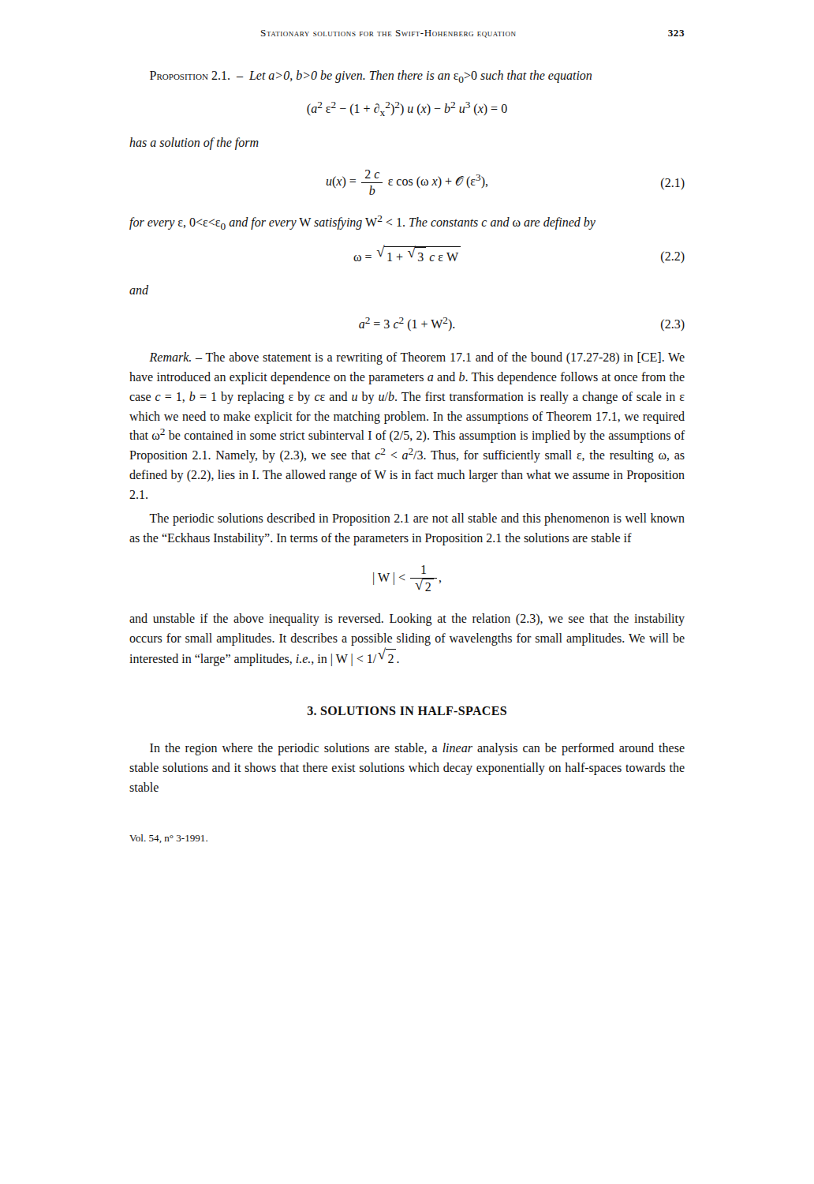Stationary solutions for the Swift-Hohenberg equation 323
Proposition 2.1. – Let a>0, b>0 be given. Then there is an ε0>0 such that the equation
(a2 ε2 − (1 + ∂x2)2) u (x) − b2 u3 (x) = 0
has a solution of the form
u(x) = 2 c b ε cos (ω x) + 𝒪 (ε3), (2.1)
for every ε, 0<ε<ε0 and for every W satisfying W2 < 1. The constants c and ω are defined by
ω = 1 + 3 c ε W (2.2)
and
a2 = 3 c2 (1 + W2). (2.3)
Remark. – The above statement is a rewriting of Theorem 17.1 and of the bound (17.27-28) in [CE]. We have introduced an explicit dependence on the parameters a and b. This dependence follows at once from the case c = 1, b = 1 by replacing ε by cε and u by u/b. The first transformation is really a change of scale in ε which we need to make explicit for the matching problem. In the assumptions of Theorem 17.1, we required that ω2 be contained in some strict subinterval I of (2/5, 2). This assumption is implied by the assumptions of Proposition 2.1. Namely, by (2.3), we see that c2 < a2/3. Thus, for sufficiently small ε, the resulting ω, as defined by (2.2), lies in I. The allowed range of W is in fact much larger than what we assume in Proposition 2.1.
The periodic solutions described in Proposition 2.1 are not all stable and this phenomenon is well known as the “Eckhaus Instability”. In terms of the parameters in Proposition 2.1 the solutions are stable if
| W | < 12,
and unstable if the above inequality is reversed. Looking at the relation (2.3), we see that the instability occurs for small amplitudes. It describes a possible sliding of wavelengths for small amplitudes. We will be interested in “large” amplitudes, i.e., in | W | < 1/2.
3. SOLUTIONS IN HALF-SPACES
In the region where the periodic solutions are stable, a linear analysis can be performed around these stable solutions and it shows that there exist solutions which decay exponentially on half-spaces towards the stable
Vol. 54, n° 3-1991.